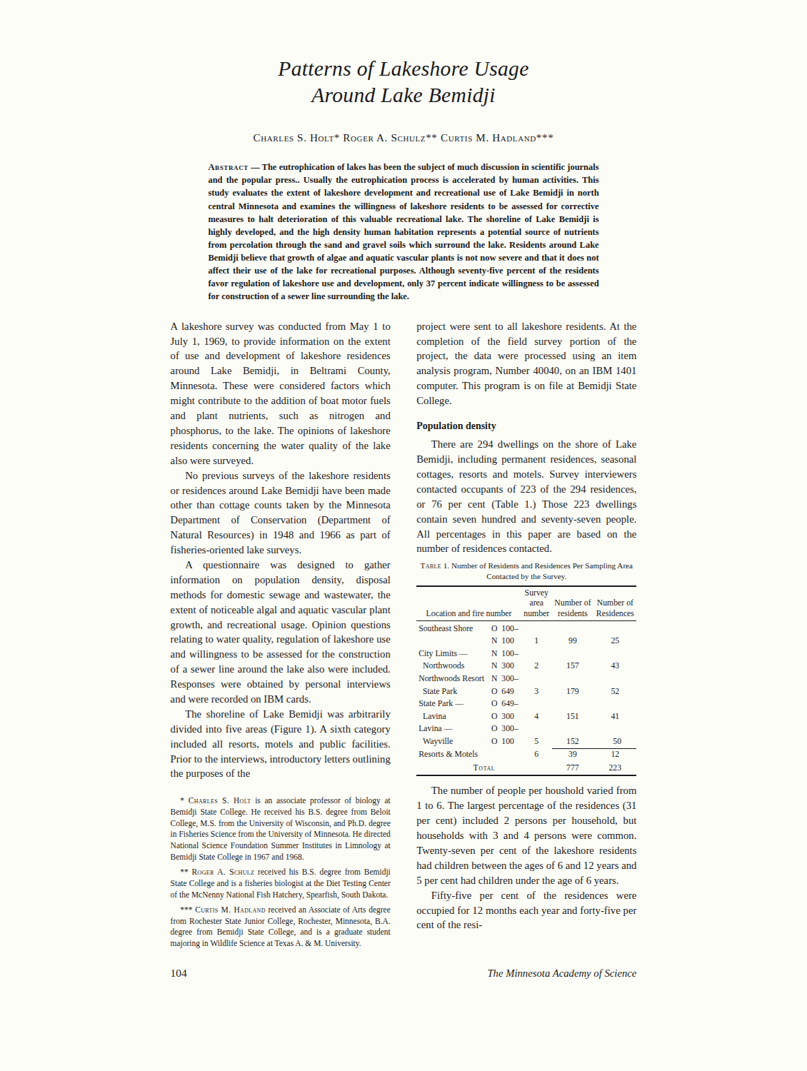Patterns of Lakeshore Usage
Around Lake Bemidji
Charles S. Holt* Roger A. Schulz** Curtis M. Hadland***
Abstract — The eutrophication of lakes has been the subject of much discussion in scientific journals and the popular press.. Usually the eutrophication process is accelerated by human activities. This study evaluates the extent of lakeshore development and recreational use of Lake Bemidji in north central Minnesota and examines the willingness of lakeshore residents to be assessed for corrective measures to halt deterioration of this valuable recreational lake. The shoreline of Lake Bemidji is highly developed, and the high density human habitation represents a potential source of nutrients from percolation through the sand and gravel soils which surround the lake. Residents around Lake Bemidji believe that growth of algae and aquatic vascular plants is not now severe and that it does not affect their use of the lake for recreational purposes. Although seventy-five percent of the residents favor regulation of lakeshore use and development, only 37 percent indicate willingness to be assessed for construction of a sewer line surrounding the lake.
A lakeshore survey was conducted from May 1 to July 1, 1969, to provide information on the extent of use and development of lakeshore residences around Lake Bemidji, in Beltrami County, Minnesota. These were considered factors which might contribute to the addition of boat motor fuels and plant nutrients, such as nitrogen and phosphorus, to the lake. The opinions of lakeshore residents concerning the water quality of the lake also were surveyed.
No previous surveys of the lakeshore residents or residences around Lake Bemidji have been made other than cottage counts taken by the Minnesota Department of Conservation (Department of Natural Resources) in 1948 and 1966 as part of fisheries-oriented lake surveys.
A questionnaire was designed to gather information on population density, disposal methods for domestic sewage and wastewater, the extent of noticeable algal and aquatic vascular plant growth, and recreational usage. Opinion questions relating to water quality, regulation of lakeshore use and willingness to be assessed for the construction of a sewer line around the lake also were included. Responses were obtained by personal interviews and were recorded on IBM cards.
The shoreline of Lake Bemidji was arbitrarily divided into five areas (Figure 1). A sixth category included all resorts, motels and public facilities. Prior to the interviews, introductory letters outlining the purposes of the
* Charles S. Holt is an associate professor of biology at Bemidji State College. He received his B.S. degree from Beloit College, M.S. from the University of Wisconsin, and Ph.D. degree in Fisheries Science from the University of Minnesota. He directed National Science Foundation Summer Institutes in Limnology at Bemidji State College in 1967 and 1968.
** Roger A. Schulz received his B.S. degree from Bemidji State College and is a fisheries biologist at the Diet Testing Center of the McNenny National Fish Hatchery, Spearfish, South Dakota.
*** Curtis M. Hadland received an Associate of Arts degree from Rochester State Junior College, Rochester, Minnesota, B.A. degree from Bemidji State College, and is a graduate student majoring in Wildlife Science at Texas A. & M. University.
project were sent to all lakeshore residents. At the completion of the field survey portion of the project, the data were processed using an item analysis program, Number 40040, on an IBM 1401 computer. This program is on file at Bemidji State College.
Population density
There are 294 dwellings on the shore of Lake Bemidji, including permanent residences, seasonal cottages, resorts and motels. Survey interviewers contacted occupants of 223 of the 294 residences, or 76 per cent (Table 1.) Those 223 dwellings contain seven hundred and seventy-seven people. All percentages in this paper are based on the number of residences contacted.
Table 1. Number of Residents and Residences Per Sampling Area Contacted by the Survey.
| Location and fire number | Survey area number | Number of residents | Number of Residences |
| --- | --- | --- | --- |
| Southeast Shore | O 100– | | | |
| | N 100 | 1 | 99 | 25 |
| City Limits — | N 100– | | | |
| Northwoods | N 300 | 2 | 157 | 43 |
| Northwoods Resort | N 300– | | | |
| State Park | O 649 | 3 | 179 | 52 |
| State Park — | O 649– | | | |
| Lavina | O 300 | 4 | 151 | 41 |
| Lavina — | O 300– | | | |
| Wayville | O 100 | 5 | 152 | 50 |
| Resorts & Motels | | 6 | 39 | 12 |
| Total | 777 | 223 |
The number of people per houshold varied from 1 to 6. The largest percentage of the residences (31 per cent) included 2 persons per household, but households with 3 and 4 persons were common. Twenty-seven per cent of the lakeshore residents had children between the ages of 6 and 12 years and 5 per cent had children under the age of 6 years.
Fifty-five per cent of the residences were occupied for 12 months each year and forty-five per cent of the resi-
104
The Minnesota Academy of Science